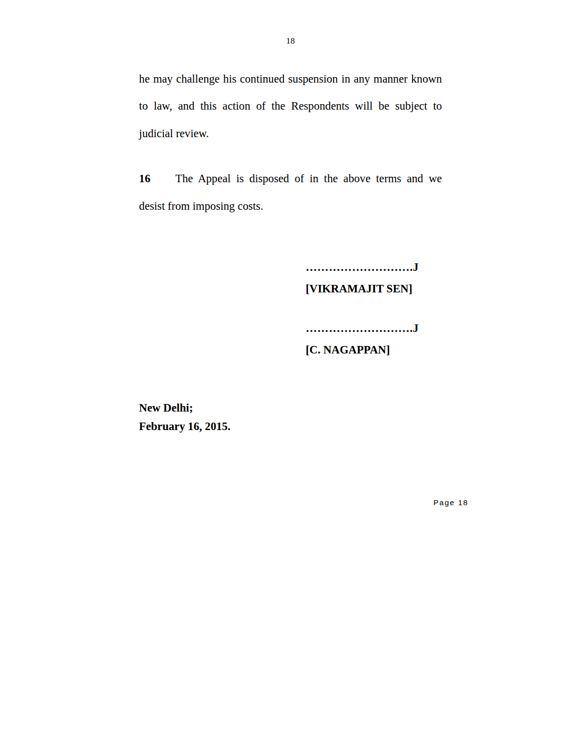18
he may challenge his continued suspension in any manner known to law, and this action of the Respondents will be subject to judicial review.
16 The Appeal is disposed of in the above terms and we desist from imposing costs.
……………………….J
[VIKRAMAJIT SEN]
……………………….J
[C. NAGAPPAN]
New Delhi;
February 16, 2015.
Page 18